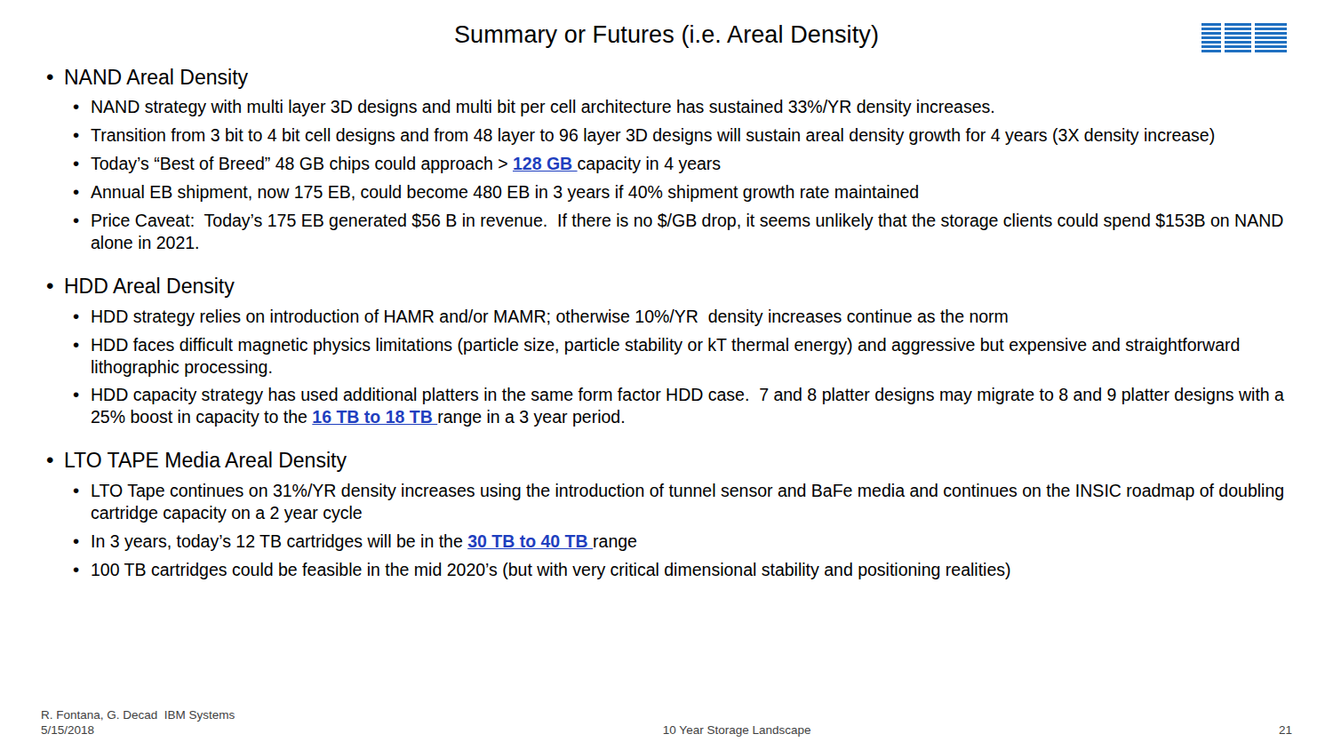Summary or Futures (i.e. Areal Density)
NAND Areal Density
NAND strategy with multi layer 3D designs and multi bit per cell architecture has sustained 33%/YR density increases.
Transition from 3 bit to 4 bit cell designs and from 48 layer to 96 layer 3D designs will sustain areal density growth for 4 years (3X density increase)
Today’s “Best of Breed” 48 GB chips could approach > 128 GB capacity in 4 years
Annual EB shipment, now 175 EB, could become 480 EB in 3 years if 40% shipment growth rate maintained
Price Caveat: Today’s 175 EB generated $56 B in revenue. If there is no $/GB drop, it seems unlikely that the storage clients could spend $153B on NAND alone in 2021.
HDD Areal Density
HDD strategy relies on introduction of HAMR and/or MAMR; otherwise 10%/YR density increases continue as the norm
HDD faces difficult magnetic physics limitations (particle size, particle stability or kT thermal energy) and aggressive but expensive and straightforward lithographic processing.
HDD capacity strategy has used additional platters in the same form factor HDD case. 7 and 8 platter designs may migrate to 8 and 9 platter designs with a 25% boost in capacity to the 16 TB to 18 TB range in a 3 year period.
LTO TAPE Media Areal Density
LTO Tape continues on 31%/YR density increases using the introduction of tunnel sensor and BaFe media and continues on the INSIC roadmap of doubling cartridge capacity on a 2 year cycle
In 3 years, today’s 12 TB cartridges will be in the 30 TB to 40 TB range
100 TB cartridges could be feasible in the mid 2020’s (but with very critical dimensional stability and positioning realities)
R. Fontana, G. Decad IBM Systems
5/15/2018
10 Year Storage Landscape
21